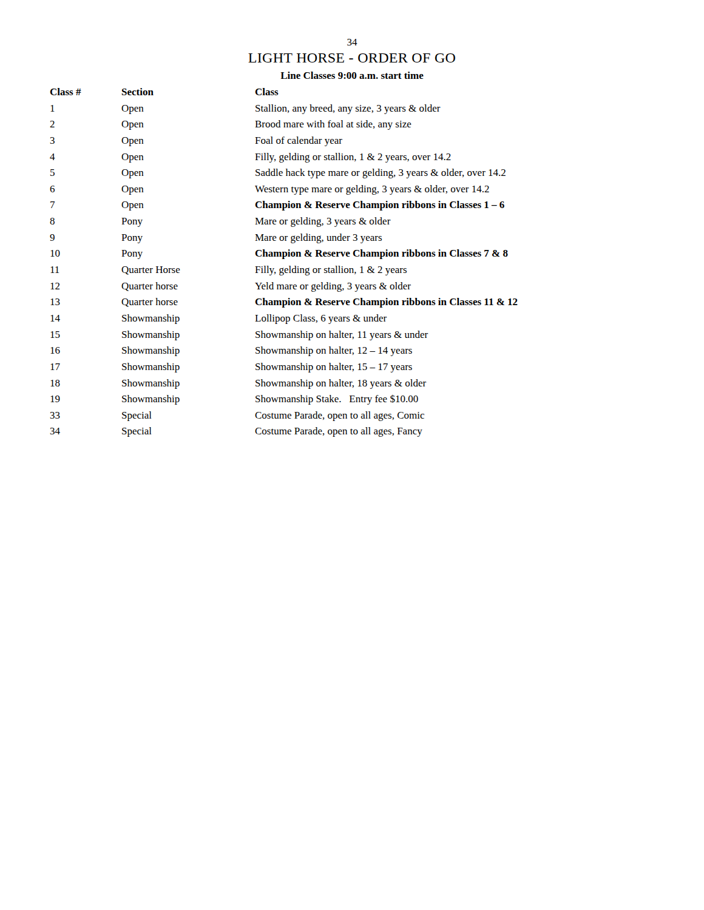34
LIGHT HORSE - ORDER OF GO
Line Classes 9:00 a.m. start time
| Class # | Section | Class |
| --- | --- | --- |
| 1 | Open | Stallion, any breed, any size, 3 years & older |
| 2 | Open | Brood mare with foal at side, any size |
| 3 | Open | Foal of calendar year |
| 4 | Open | Filly, gelding or stallion, 1 & 2 years, over 14.2 |
| 5 | Open | Saddle hack type mare or gelding, 3 years & older, over 14.2 |
| 6 | Open | Western type mare or gelding, 3 years & older, over 14.2 |
| 7 | Open | Champion & Reserve Champion ribbons in Classes 1 – 6 |
| 8 | Pony | Mare or gelding, 3 years & older |
| 9 | Pony | Mare or gelding, under 3 years |
| 10 | Pony | Champion & Reserve Champion ribbons in Classes 7 & 8 |
| 11 | Quarter Horse | Filly, gelding or stallion, 1 & 2 years |
| 12 | Quarter horse | Yeld mare or gelding, 3 years & older |
| 13 | Quarter horse | Champion & Reserve Champion ribbons in Classes 11 & 12 |
| 14 | Showmanship | Lollipop Class, 6 years & under |
| 15 | Showmanship | Showmanship on halter, 11 years & under |
| 16 | Showmanship | Showmanship on halter, 12 – 14 years |
| 17 | Showmanship | Showmanship on halter, 15 – 17 years |
| 18 | Showmanship | Showmanship on halter, 18 years & older |
| 19 | Showmanship | Showmanship Stake. Entry fee $10.00 |
| 33 | Special | Costume Parade, open to all ages, Comic |
| 34 | Special | Costume Parade, open to all ages, Fancy |